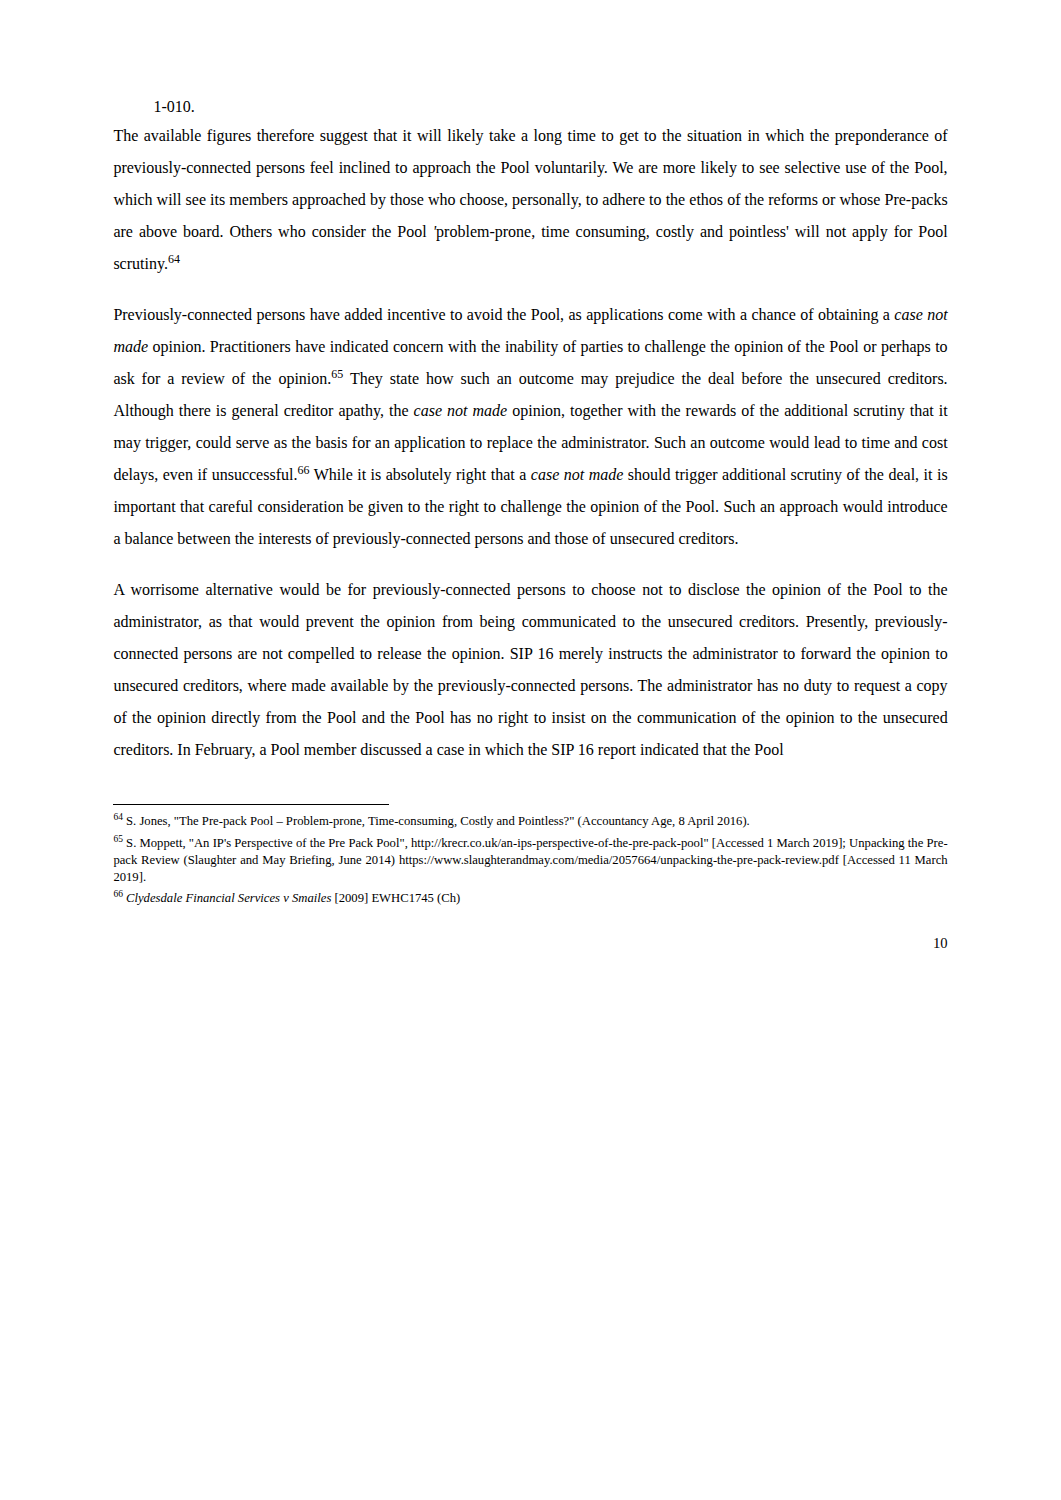1-010.
The available figures therefore suggest that it will likely take a long time to get to the situation in which the preponderance of previously-connected persons feel inclined to approach the Pool voluntarily. We are more likely to see selective use of the Pool, which will see its members approached by those who choose, personally, to adhere to the ethos of the reforms or whose Pre-packs are above board. Others who consider the Pool 'problem-prone, time consuming, costly and pointless' will not apply for Pool scrutiny.64
Previously-connected persons have added incentive to avoid the Pool, as applications come with a chance of obtaining a case not made opinion. Practitioners have indicated concern with the inability of parties to challenge the opinion of the Pool or perhaps to ask for a review of the opinion.65 They state how such an outcome may prejudice the deal before the unsecured creditors. Although there is general creditor apathy, the case not made opinion, together with the rewards of the additional scrutiny that it may trigger, could serve as the basis for an application to replace the administrator. Such an outcome would lead to time and cost delays, even if unsuccessful.66 While it is absolutely right that a case not made should trigger additional scrutiny of the deal, it is important that careful consideration be given to the right to challenge the opinion of the Pool. Such an approach would introduce a balance between the interests of previously-connected persons and those of unsecured creditors.
A worrisome alternative would be for previously-connected persons to choose not to disclose the opinion of the Pool to the administrator, as that would prevent the opinion from being communicated to the unsecured creditors. Presently, previously-connected persons are not compelled to release the opinion. SIP 16 merely instructs the administrator to forward the opinion to unsecured creditors, where made available by the previously-connected persons. The administrator has no duty to request a copy of the opinion directly from the Pool and the Pool has no right to insist on the communication of the opinion to the unsecured creditors. In February, a Pool member discussed a case in which the SIP 16 report indicated that the Pool
64 S. Jones, "The Pre-pack Pool – Problem-prone, Time-consuming, Costly and Pointless?" (Accountancy Age, 8 April 2016).
65 S. Moppett, "An IP's Perspective of the Pre Pack Pool", http://krecr.co.uk/an-ips-perspective-of-the-pre-pack-pool" [Accessed 1 March 2019]; Unpacking the Pre-pack Review (Slaughter and May Briefing, June 2014) https://www.slaughterandmay.com/media/2057664/unpacking-the-pre-pack-review.pdf [Accessed 11 March 2019].
66 Clydesdale Financial Services v Smailes [2009] EWHC1745 (Ch)
10